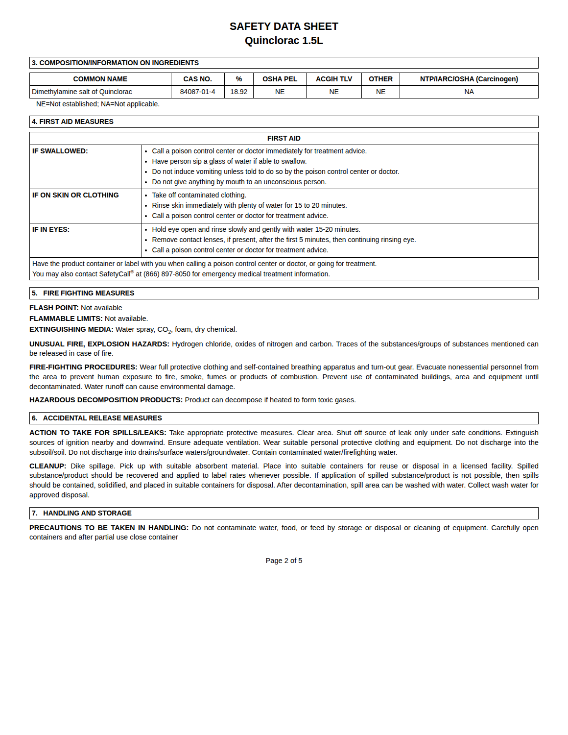SAFETY DATA SHEET
Quinclorac 1.5L
3. COMPOSITION/INFORMATION ON INGREDIENTS
| COMMON NAME | CAS NO. | % | OSHA PEL | ACGIH TLV | OTHER | NTP/IARC/OSHA (Carcinogen) |
| --- | --- | --- | --- | --- | --- | --- |
| Dimethylamine salt of Quinclorac | 84087-01-4 | 18.92 | NE | NE | NE | NA |
NE=Not established; NA=Not applicable.
4. FIRST AID MEASURES
| FIRST AID |
| --- |
| IF SWALLOWED: | Call a poison control center or doctor immediately for treatment advice. Have person sip a glass of water if able to swallow. Do not induce vomiting unless told to do so by the poison control center or doctor. Do not give anything by mouth to an unconscious person. |
| IF ON SKIN OR CLOTHING | Take off contaminated clothing. Rinse skin immediately with plenty of water for 15 to 20 minutes. Call a poison control center or doctor for treatment advice. |
| IF IN EYES: | Hold eye open and rinse slowly and gently with water 15-20 minutes. Remove contact lenses, if present, after the first 5 minutes, then continuing rinsing eye. Call a poison control center or doctor for treatment advice. |
| Have the product container or label with you when calling a poison control center or doctor, or going for treatment. You may also contact SafetyCall ® at (866) 897-8050 for emergency medical treatment information. |
5. FIRE FIGHTING MEASURES
FLASH POINT: Not available
FLAMMABLE LIMITS: Not available.
EXTINGUISHING MEDIA: Water spray, CO2, foam, dry chemical.
UNUSUAL FIRE, EXPLOSION HAZARDS: Hydrogen chloride, oxides of nitrogen and carbon. Traces of the substances/groups of substances mentioned can be released in case of fire.
FIRE-FIGHTING PROCEDURES: Wear full protective clothing and self-contained breathing apparatus and turn-out gear. Evacuate nonessential personnel from the area to prevent human exposure to fire, smoke, fumes or products of combustion. Prevent use of contaminated buildings, area and equipment until decontaminated. Water runoff can cause environmental damage.
HAZARDOUS DECOMPOSITION PRODUCTS: Product can decompose if heated to form toxic gases.
6. ACCIDENTAL RELEASE MEASURES
ACTION TO TAKE FOR SPILLS/LEAKS: Take appropriate protective measures. Clear area. Shut off source of leak only under safe conditions. Extinguish sources of ignition nearby and downwind. Ensure adequate ventilation. Wear suitable personal protective clothing and equipment. Do not discharge into the subsoil/soil. Do not discharge into drains/surface waters/groundwater. Contain contaminated water/firefighting water.
CLEANUP: Dike spillage. Pick up with suitable absorbent material. Place into suitable containers for reuse or disposal in a licensed facility. Spilled substance/product should be recovered and applied to label rates whenever possible. If application of spilled substance/product is not possible, then spills should be contained, solidified, and placed in suitable containers for disposal. After decontamination, spill area can be washed with water. Collect wash water for approved disposal.
7. HANDLING AND STORAGE
PRECAUTIONS TO BE TAKEN IN HANDLING: Do not contaminate water, food, or feed by storage or disposal or cleaning of equipment. Carefully open containers and after partial use close container
Page 2 of 5